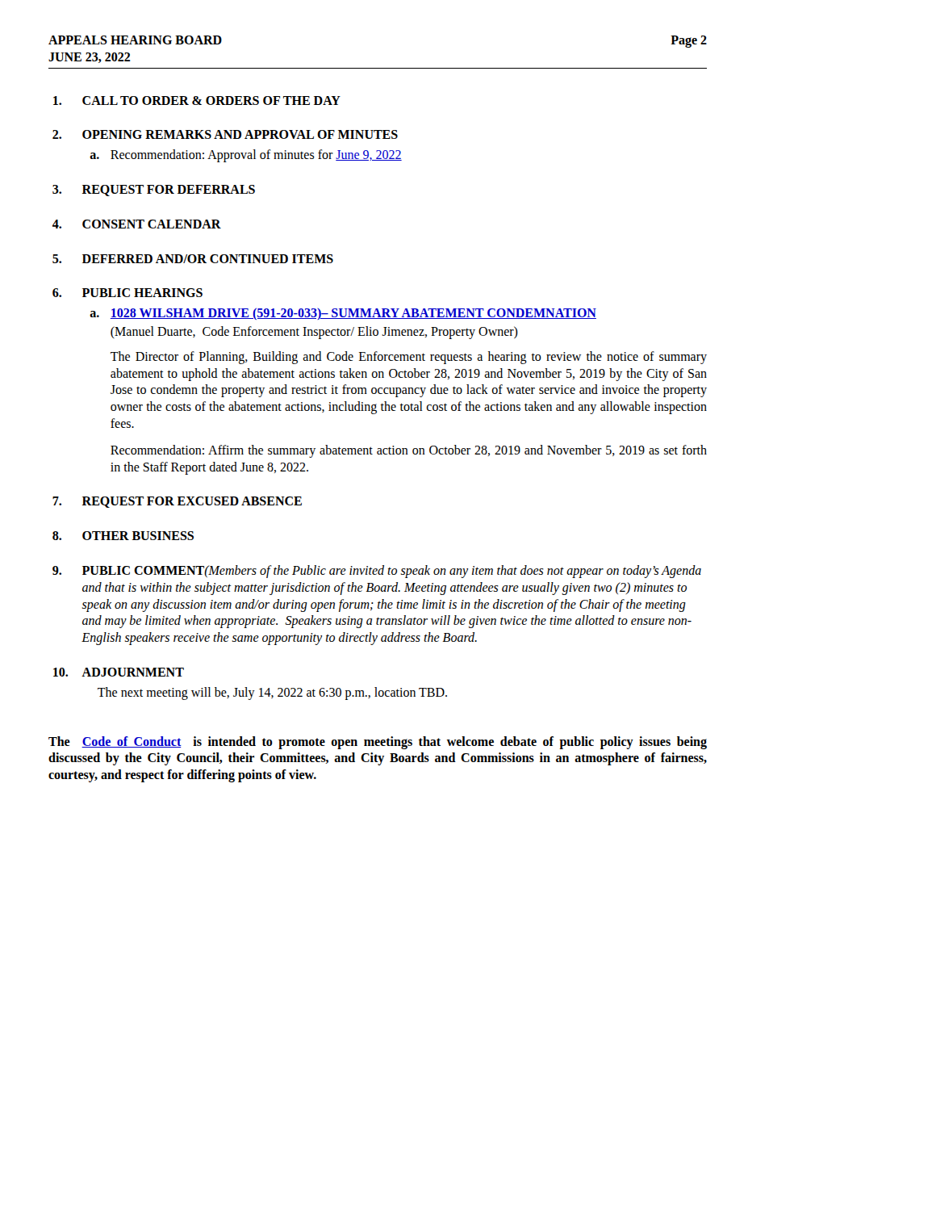Appeals Hearing Board
June 23, 2022
Page 2
Call to Order & Orders of the Day
Opening Remarks and Approval of Minutes
Recommendation: Approval of minutes for June 9, 2022
Request for Deferrals
Consent Calendar
Deferred and/or Continued Items
Public Hearings
1028 Wilsham Drive (591-20-033)– Summary Abatement Condemnation
(Manuel Duarte, Code Enforcement Inspector/ Elio Jimenez, Property Owner)
The Director of Planning, Building and Code Enforcement requests a hearing to review the notice of summary abatement to uphold the abatement actions taken on October 28, 2019 and November 5, 2019 by the City of San Jose to condemn the property and restrict it from occupancy due to lack of water service and invoice the property owner the costs of the abatement actions, including the total cost of the actions taken and any allowable inspection fees.
Recommendation: Affirm the summary abatement action on October 28, 2019 and November 5, 2019 as set forth in the Staff Report dated June 8, 2022.
Request for Excused Absence
Other Business
Public Comment(Members of the Public are invited to speak on any item that does not appear on today’s Agenda and that is within the subject matter jurisdiction of the Board. Meeting attendees are usually given two (2) minutes to speak on any discussion item and/or during open forum; the time limit is in the discretion of the Chair of the meeting and may be limited when appropriate. Speakers using a translator will be given twice the time allotted to ensure non-English speakers receive the same opportunity to directly address the Board.
Adjournment
The next meeting will be, July 14, 2022 at 6:30 p.m., location TBD.
The Code of Conduct is intended to promote open meetings that welcome debate of public policy issues being discussed by the City Council, their Committees, and City Boards and Commissions in an atmosphere of fairness, courtesy, and respect for differing points of view.